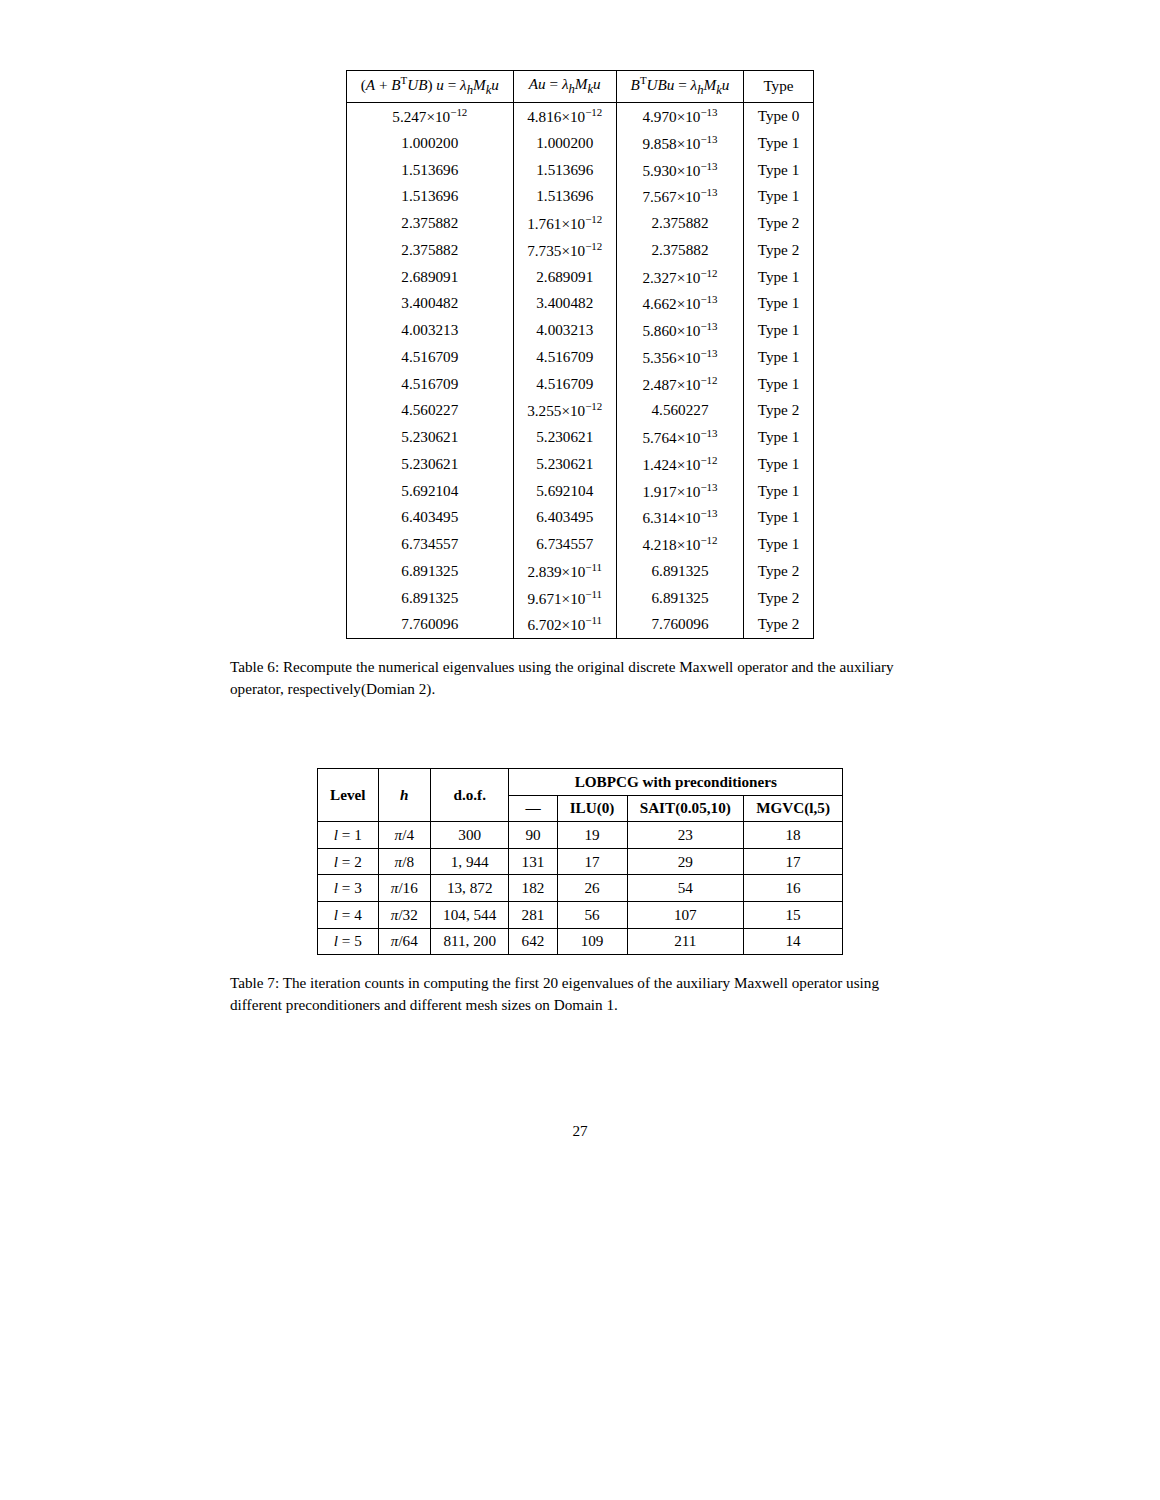| ( A + B T UB ) u = λ h M k u | A u = λ h M k u | B T UB u = λ h M k u | Type |
| --- | --- | --- | --- |
| 5.247×10 −12 | 4.816×10 −12 | 4.970×10 −13 | Type 0 |
| 1.000200 | 1.000200 | 9.858×10 −13 | Type 1 |
| 1.513696 | 1.513696 | 5.930×10 −13 | Type 1 |
| 1.513696 | 1.513696 | 7.567×10 −13 | Type 1 |
| 2.375882 | 1.761×10 −12 | 2.375882 | Type 2 |
| 2.375882 | 7.735×10 −12 | 2.375882 | Type 2 |
| 2.689091 | 2.689091 | 2.327×10 −12 | Type 1 |
| 3.400482 | 3.400482 | 4.662×10 −13 | Type 1 |
| 4.003213 | 4.003213 | 5.860×10 −13 | Type 1 |
| 4.516709 | 4.516709 | 5.356×10 −13 | Type 1 |
| 4.516709 | 4.516709 | 2.487×10 −12 | Type 1 |
| 4.560227 | 3.255×10 −12 | 4.560227 | Type 2 |
| 5.230621 | 5.230621 | 5.764×10 −13 | Type 1 |
| 5.230621 | 5.230621 | 1.424×10 −12 | Type 1 |
| 5.692104 | 5.692104 | 1.917×10 −13 | Type 1 |
| 6.403495 | 6.403495 | 6.314×10 −13 | Type 1 |
| 6.734557 | 6.734557 | 4.218×10 −12 | Type 1 |
| 6.891325 | 2.839×10 −11 | 6.891325 | Type 2 |
| 6.891325 | 9.671×10 −11 | 6.891325 | Type 2 |
| 7.760096 | 6.702×10 −11 | 7.760096 | Type 2 |
Table 6: Recompute the numerical eigenvalues using the original discrete Maxwell operator and the auxiliary operator, respectively(Domian 2).
| Level | h | d.o.f. | LOBPCG with preconditioners |
| --- | --- | --- | --- |
| — | ILU(0) | SAIT(0.05,10) | MGVC(l,5) |
| l = 1 | π /4 | 300 | 90 | 19 | 23 | 18 |
| l = 2 | π /8 | 1, 944 | 131 | 17 | 29 | 17 |
| l = 3 | π /16 | 13, 872 | 182 | 26 | 54 | 16 |
| l = 4 | π /32 | 104, 544 | 281 | 56 | 107 | 15 |
| l = 5 | π /64 | 811, 200 | 642 | 109 | 211 | 14 |
Table 7: The iteration counts in computing the first 20 eigenvalues of the auxiliary Maxwell operator using different preconditioners and different mesh sizes on Domain 1.
27